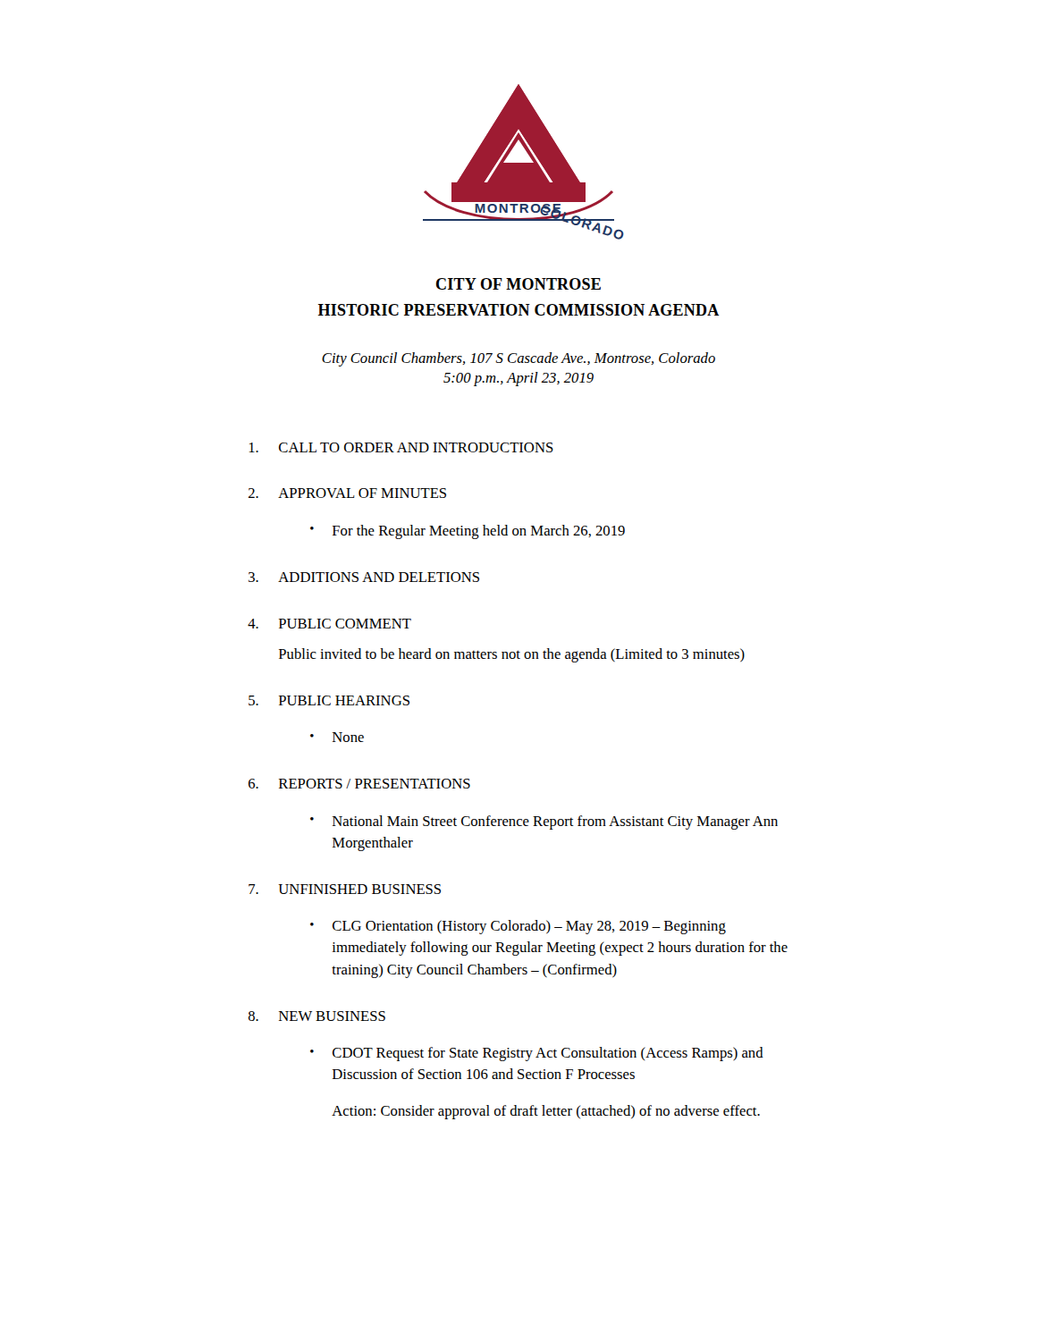MONTROSE COLORADO
CITY OF MONTROSE
HISTORIC PRESERVATION COMMISSION AGENDA
City Council Chambers, 107 S Cascade Ave., Montrose, Colorado
5:00 p.m., April 23, 2019
Call to Order and Introductions
Approval of Minutes
For the Regular Meeting held on March 26, 2019
Additions and Deletions
Public Comment
Public invited to be heard on matters not on the agenda (Limited to 3 minutes)
Public Hearings
None
Reports / Presentations
National Main Street Conference Report from Assistant City Manager Ann Morgenthaler
Unfinished Business
CLG Orientation (History Colorado) – May 28, 2019 – Beginning immediately following our Regular Meeting (expect 2 hours duration for the training) City Council Chambers – (Confirmed)
New Business
CDOT Request for State Registry Act Consultation (Access Ramps) and Discussion of Section 106 and Section F Processes
Action: Consider approval of draft letter (attached) of no adverse effect.